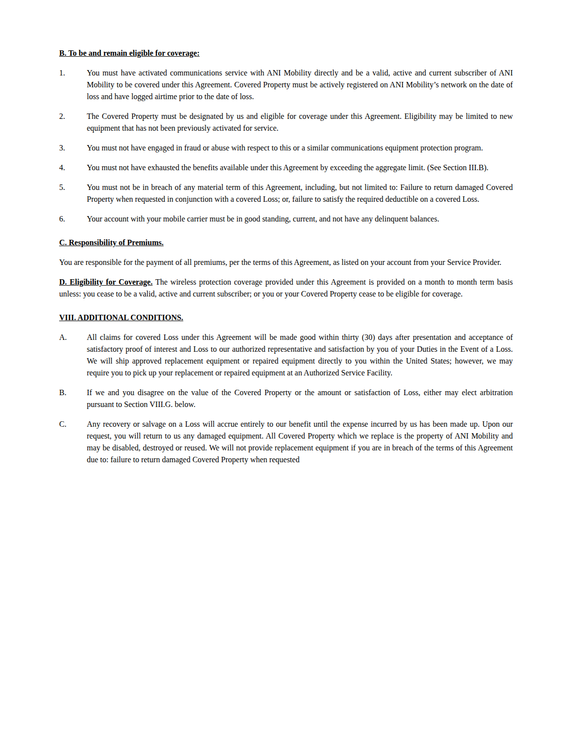B. To be and remain eligible for coverage:
1.
You must have activated communications service with ANI Mobility directly and be a valid, active and current subscriber of ANI Mobility to be covered under this Agreement. Covered Property must be actively registered on ANI Mobility’s network on the date of loss and have logged airtime prior to the date of loss.
2.
The Covered Property must be designated by us and eligible for coverage under this Agreement. Eligibility may be limited to new equipment that has not been previously activated for service.
3.
You must not have engaged in fraud or abuse with respect to this or a similar communications equipment protection program.
4.
You must not have exhausted the benefits available under this Agreement by exceeding the aggregate limit. (See Section III.B).
5.
You must not be in breach of any material term of this Agreement, including, but not limited to: Failure to return damaged Covered Property when requested in conjunction with a covered Loss; or, failure to satisfy the required deductible on a covered Loss.
6.
Your account with your mobile carrier must be in good standing, current, and not have any delinquent balances.
C. Responsibility of Premiums.
You are responsible for the payment of all premiums, per the terms of this Agreement, as listed on your account from your Service Provider.
D. Eligibility for Coverage. The wireless protection coverage provided under this Agreement is provided on a month to month term basis unless: you cease to be a valid, active and current subscriber; or you or your Covered Property cease to be eligible for coverage.
VIII. ADDITIONAL CONDITIONS.
A.
All claims for covered Loss under this Agreement will be made good within thirty (30) days after presentation and acceptance of satisfactory proof of interest and Loss to our authorized representative and satisfaction by you of your Duties in the Event of a Loss. We will ship approved replacement equipment or repaired equipment directly to you within the United States; however, we may require you to pick up your replacement or repaired equipment at an Authorized Service Facility.
B.
If we and you disagree on the value of the Covered Property or the amount or satisfaction of Loss, either may elect arbitration pursuant to Section VIII.G. below.
C.
Any recovery or salvage on a Loss will accrue entirely to our benefit until the expense incurred by us has been made up. Upon our request, you will return to us any damaged equipment. All Covered Property which we replace is the property of ANI Mobility and may be disabled, destroyed or reused. We will not provide replacement equipment if you are in breach of the terms of this Agreement due to: failure to return damaged Covered Property when requested